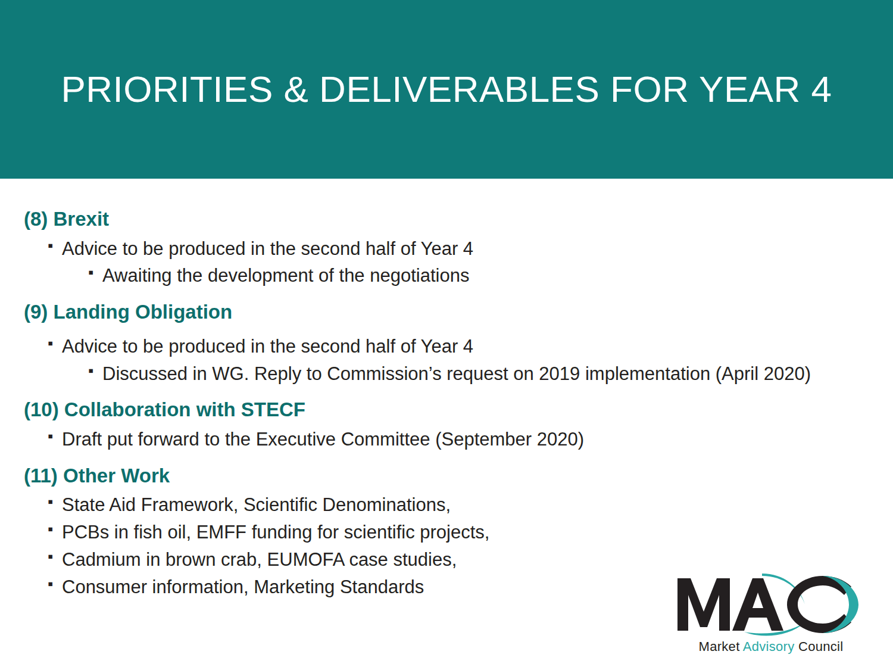PRIORITIES & DELIVERABLES FOR YEAR 4
(8) Brexit
Advice to be produced in the second half of Year 4
Awaiting the development of the negotiations
(9) Landing Obligation
Advice to be produced in the second half of Year 4
Discussed in WG. Reply to Commission’s request on 2019 implementation (April 2020)
(10) Collaboration with STECF
Draft put forward to the Executive Committee (September 2020)
(11) Other Work
State Aid Framework, Scientific Denominations,
PCBs in fish oil, EMFF funding for scientific projects,
Cadmium in brown crab, EUMOFA case studies,
Consumer information, Marketing Standards
Market Advisory Council